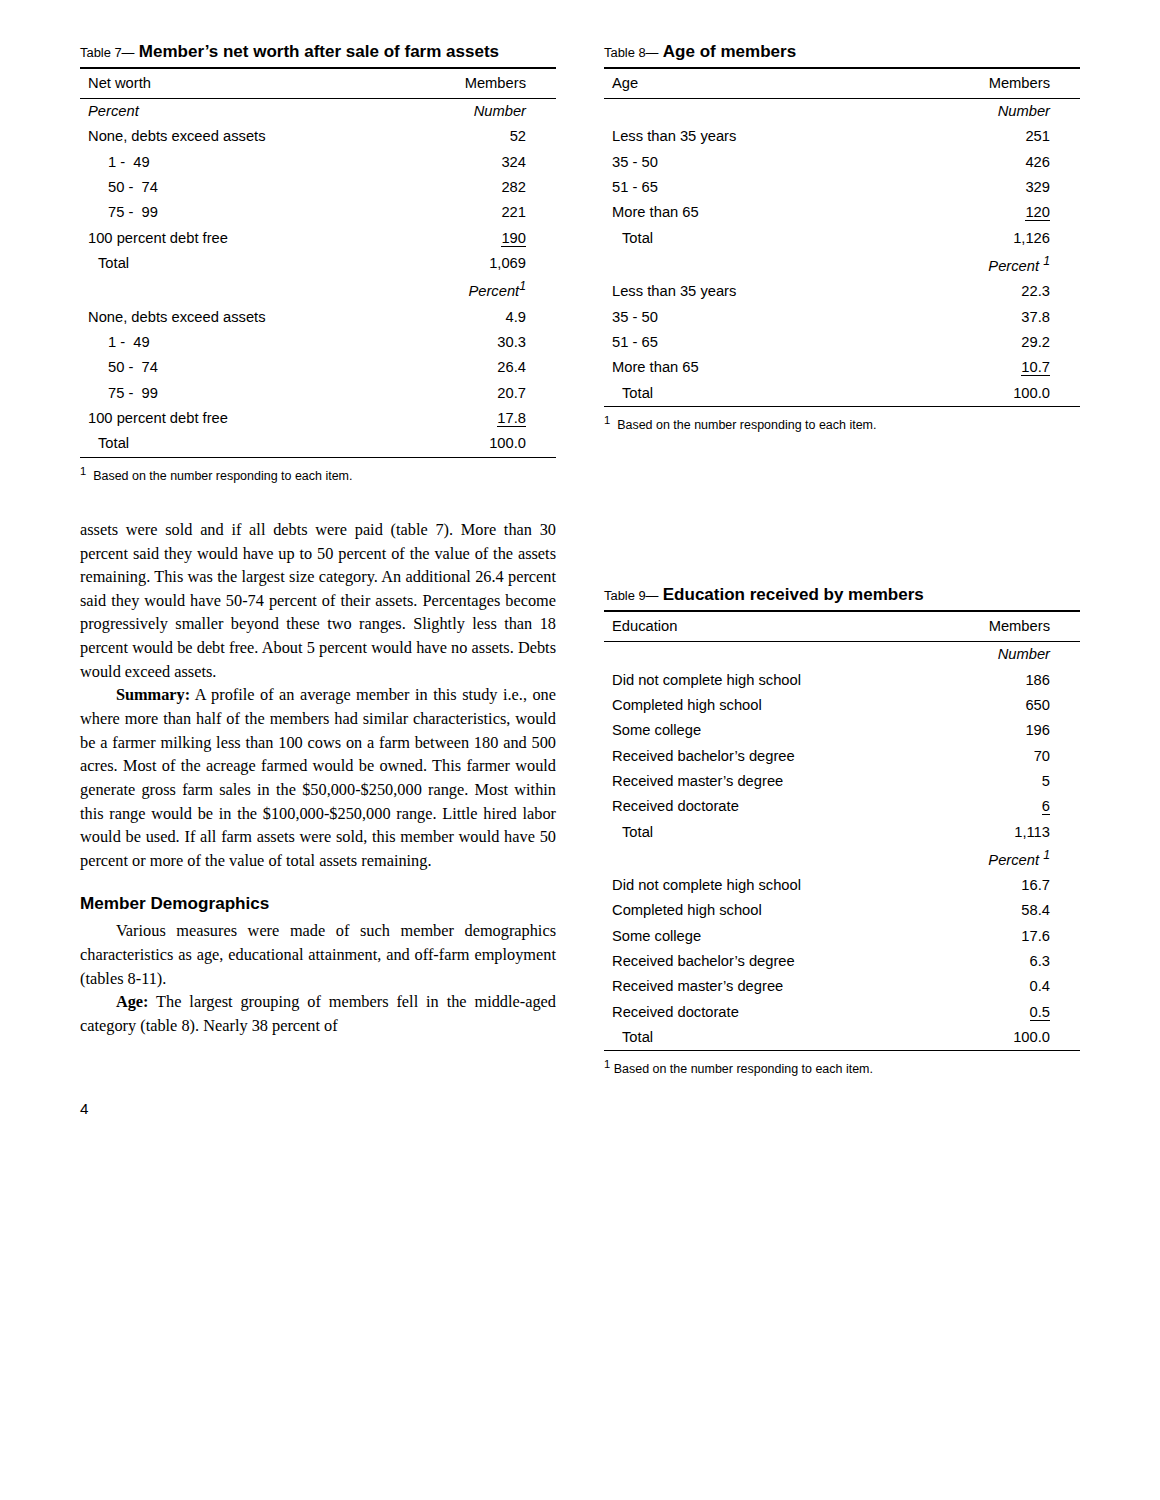Table 7— Member’s net worth after sale of farm assets
| Net worth | Members |
| --- | --- |
| Percent | Number |
| None, debts exceed assets | 52 |
| 1 - 49 | 324 |
| 50 - 74 | 282 |
| 75 - 99 | 221 |
| 100 percent debt free | 190 |
| Total | 1,069 |
| | Percent 1 |
| None, debts exceed assets | 4.9 |
| 1 - 49 | 30.3 |
| 50 - 74 | 26.4 |
| 75 - 99 | 20.7 |
| 100 percent debt free | 17.8 |
| Total | 100.0 |
1 Based on the number responding to each item.
assets were sold and if all debts were paid (table 7). More than 30 percent said they would have up to 50 percent of the value of the assets remaining. This was the largest size category. An additional 26.4 percent said they would have 50-74 percent of their assets. Percentages become progressively smaller beyond these two ranges. Slightly less than 18 percent would be debt free. About 5 percent would have no assets. Debts would exceed assets.
Summary: A profile of an average member in this study i.e., one where more than half of the members had similar characteristics, would be a farmer milking less than 100 cows on a farm between 180 and 500 acres. Most of the acreage farmed would be owned. This farmer would generate gross farm sales in the $50,000-$250,000 range. Most within this range would be in the $100,000-$250,000 range. Little hired labor would be used. If all farm assets were sold, this member would have 50 percent or more of the value of total assets remaining.
Member Demographics
Various measures were made of such member demographics characteristics as age, educational attainment, and off-farm employment (tables 8-11).
Age: The largest grouping of members fell in the middle-aged category (table 8). Nearly 38 percent of
4
Table 8— Age of members
| Age | Members |
| --- | --- |
| | Number |
| Less than 35 years | 251 |
| 35 - 50 | 426 |
| 51 - 65 | 329 |
| More than 65 | 120 |
| Total | 1,126 |
| | Percent 1 |
| Less than 35 years | 22.3 |
| 35 - 50 | 37.8 |
| 51 - 65 | 29.2 |
| More than 65 | 10.7 |
| Total | 100.0 |
1 Based on the number responding to each item.
Table 9— Education received by members
| Education | Members |
| --- | --- |
| | Number |
| Did not complete high school | 186 |
| Completed high school | 650 |
| Some college | 196 |
| Received bachelor’s degree | 70 |
| Received master’s degree | 5 |
| Received doctorate | 6 |
| Total | 1,113 |
| | Percent 1 |
| Did not complete high school | 16.7 |
| Completed high school | 58.4 |
| Some college | 17.6 |
| Received bachelor’s degree | 6.3 |
| Received master’s degree | 0.4 |
| Received doctorate | 0.5 |
| Total | 100.0 |
1 Based on the number responding to each item.